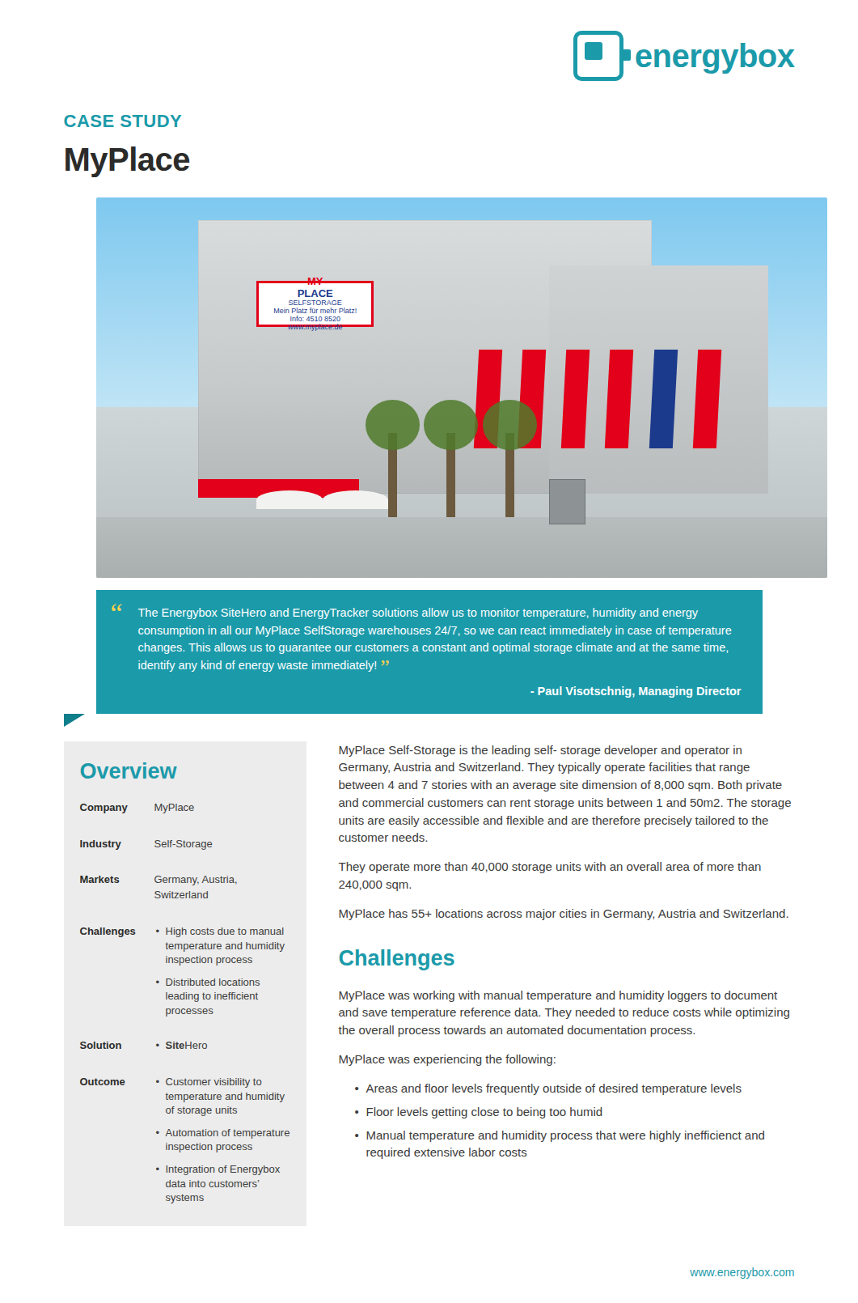energybox
Case Study
MyPlace
MY PLACE SELFSTORAGE Mein Platz für mehr Platz! Info: 4510 8520 www.myplace.de
“ The Energybox SiteHero and EnergyTracker solutions allow us to monitor temperature, humidity and energy consumption in all our MyPlace SelfStorage warehouses 24/7, so we can react immediately in case of temperature changes. This allows us to guarantee our customers a constant and optimal storage climate and at the same time, identify any kind of energy waste immediately!” - Paul Visotschnig, Managing Director
Overview
| Company | MyPlace |
| Industry | Self-Storage |
| Markets | Germany, Austria, Switzerland |
| Challenges | High costs due to manual temperature and humidity inspection process Distributed locations leading to inefficient processes |
| Solution | Site Hero |
| Outcome | Customer visibility to temperature and humidity of storage units Automation of temperature inspection process Integration of Energybox data into customers’ systems |
MyPlace Self-Storage is the leading self- storage developer and operator in Germany, Austria and Switzerland. They typically operate facilities that range between 4 and 7 stories with an average site dimension of 8,000 sqm. Both private and commercial customers can rent storage units between 1 and 50m2. The storage units are easily accessible and flexible and are therefore precisely tailored to the customer needs.
They operate more than 40,000 storage units with an overall area of more than 240,000 sqm.
MyPlace has 55+ locations across major cities in Germany, Austria and Switzerland.
Challenges
MyPlace was working with manual temperature and humidity loggers to document and save temperature reference data. They needed to reduce costs while optimizing the overall process towards an automated documentation process.
MyPlace was experiencing the following:
Areas and floor levels frequently outside of desired temperature levels
Floor levels getting close to being too humid
Manual temperature and humidity process that were highly inefficienct and required extensive labor costs
www.energybox.com